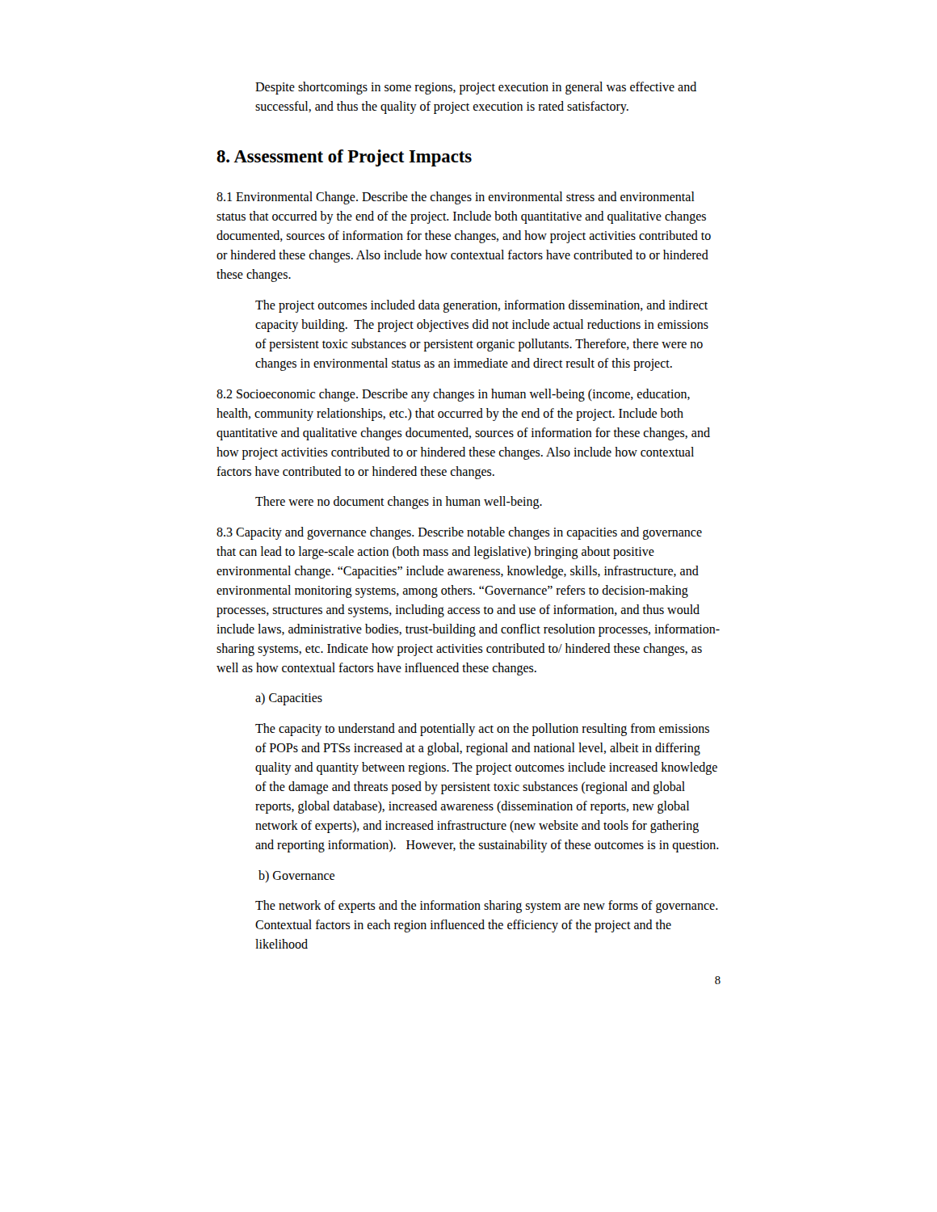Despite shortcomings in some regions, project execution in general was effective and successful, and thus the quality of project execution is rated satisfactory.
8. Assessment of Project Impacts
8.1 Environmental Change. Describe the changes in environmental stress and environmental status that occurred by the end of the project. Include both quantitative and qualitative changes documented, sources of information for these changes, and how project activities contributed to or hindered these changes. Also include how contextual factors have contributed to or hindered these changes.
The project outcomes included data generation, information dissemination, and indirect capacity building. The project objectives did not include actual reductions in emissions of persistent toxic substances or persistent organic pollutants. Therefore, there were no changes in environmental status as an immediate and direct result of this project.
8.2 Socioeconomic change. Describe any changes in human well-being (income, education, health, community relationships, etc.) that occurred by the end of the project. Include both quantitative and qualitative changes documented, sources of information for these changes, and how project activities contributed to or hindered these changes. Also include how contextual factors have contributed to or hindered these changes.
There were no document changes in human well-being.
8.3 Capacity and governance changes. Describe notable changes in capacities and governance that can lead to large-scale action (both mass and legislative) bringing about positive environmental change. “Capacities” include awareness, knowledge, skills, infrastructure, and environmental monitoring systems, among others. “Governance” refers to decision-making processes, structures and systems, including access to and use of information, and thus would include laws, administrative bodies, trust-building and conflict resolution processes, information-sharing systems, etc. Indicate how project activities contributed to/ hindered these changes, as well as how contextual factors have influenced these changes.
a) Capacities
The capacity to understand and potentially act on the pollution resulting from emissions of POPs and PTSs increased at a global, regional and national level, albeit in differing quality and quantity between regions. The project outcomes include increased knowledge of the damage and threats posed by persistent toxic substances (regional and global reports, global database), increased awareness (dissemination of reports, new global network of experts), and increased infrastructure (new website and tools for gathering and reporting information). However, the sustainability of these outcomes is in question.
b) Governance
The network of experts and the information sharing system are new forms of governance. Contextual factors in each region influenced the efficiency of the project and the likelihood
8